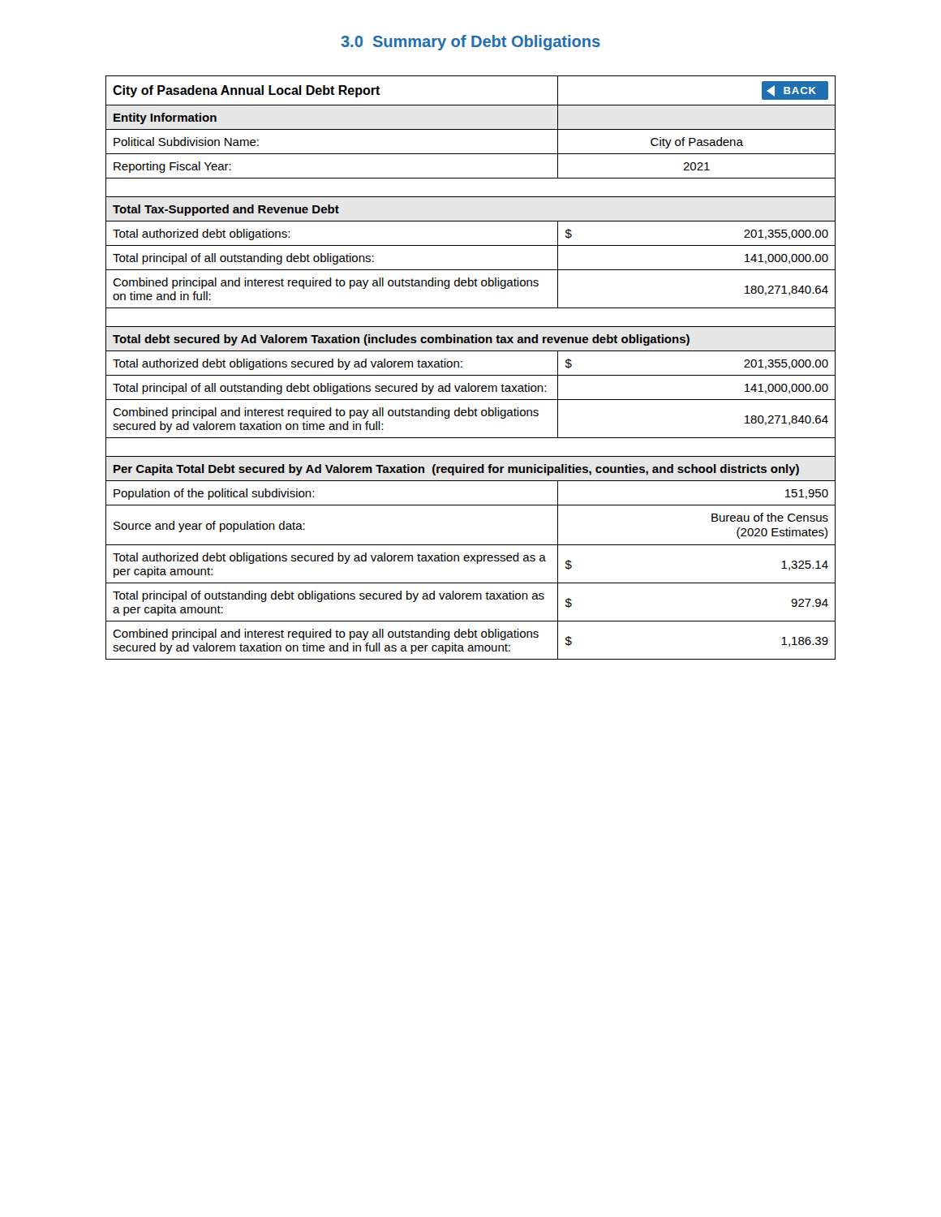3.0 Summary of Debt Obligations
| City of Pasadena Annual Local Debt Report | BACK |
| Entity Information | |
| Political Subdivision Name: | City of Pasadena |
| Reporting Fiscal Year: | 2021 |
| Total Tax-Supported and Revenue Debt |
| Total authorized debt obligations: | $ 201,355,000.00 |
| Total principal of all outstanding debt obligations: | 141,000,000.00 |
| Combined principal and interest required to pay all outstanding debt obligations on time and in full: | 180,271,840.64 |
| Total debt secured by Ad Valorem Taxation (includes combination tax and revenue debt obligations) |
| Total authorized debt obligations secured by ad valorem taxation: | $ 201,355,000.00 |
| Total principal of all outstanding debt obligations secured by ad valorem taxation: | 141,000,000.00 |
| Combined principal and interest required to pay all outstanding debt obligations secured by ad valorem taxation on time and in full: | 180,271,840.64 |
| Per Capita Total Debt secured by Ad Valorem Taxation (required for municipalities, counties, and school districts only) |
| Population of the political subdivision: | 151,950 |
| Source and year of population data: | Bureau of the Census (2020 Estimates) |
| Total authorized debt obligations secured by ad valorem taxation expressed as a per capita amount: | $ 1,325.14 |
| Total principal of outstanding debt obligations secured by ad valorem taxation as a per capita amount: | $ 927.94 |
| Combined principal and interest required to pay all outstanding debt obligations secured by ad valorem taxation on time and in full as a per capita amount: | $ 1,186.39 |